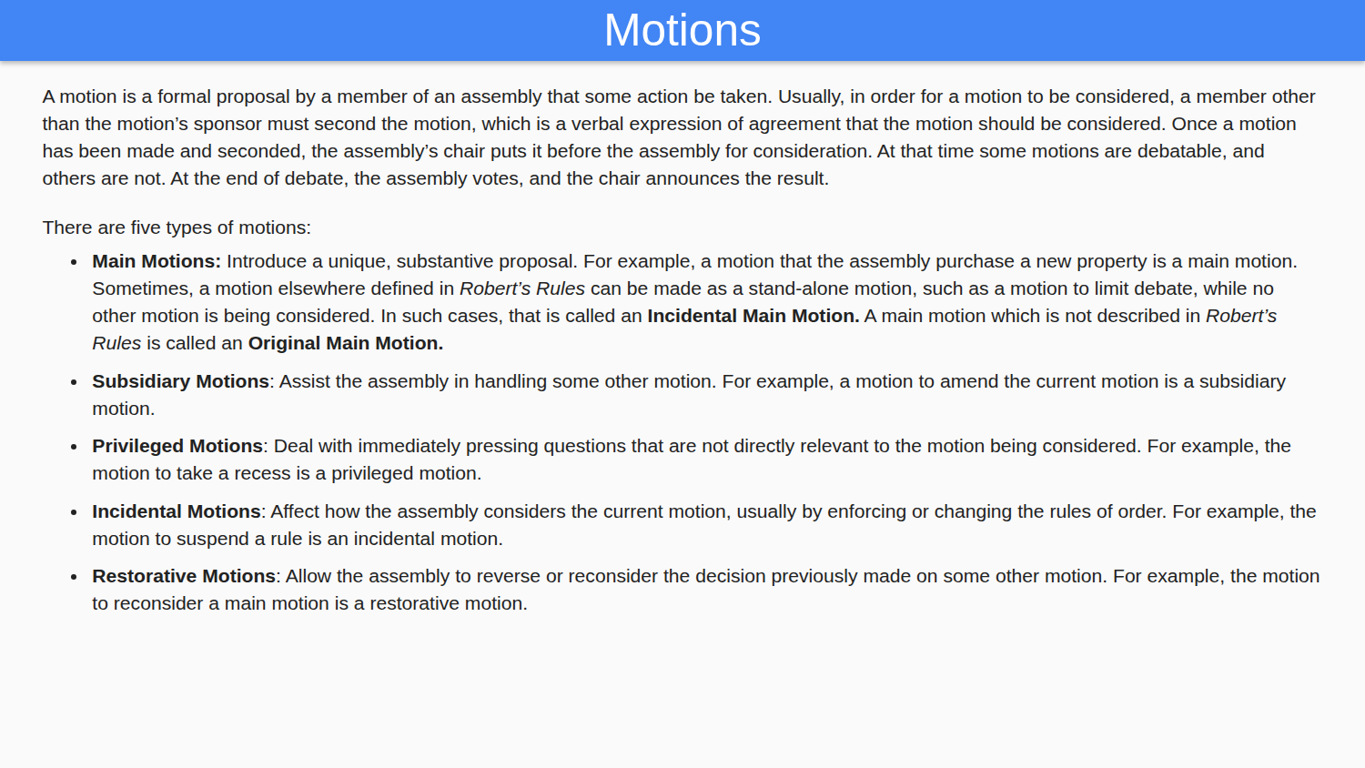Motions
A motion is a formal proposal by a member of an assembly that some action be taken. Usually, in order for a motion to be considered, a member other than the motion’s sponsor must second the motion, which is a verbal expression of agreement that the motion should be considered. Once a motion has been made and seconded, the assembly’s chair puts it before the assembly for consideration. At that time some motions are debatable, and others are not. At the end of debate, the assembly votes, and the chair announces the result.
There are five types of motions:
Main Motions: Introduce a unique, substantive proposal. For example, a motion that the assembly purchase a new property is a main motion. Sometimes, a motion elsewhere defined in Robert’s Rules can be made as a stand-alone motion, such as a motion to limit debate, while no other motion is being considered. In such cases, that is called an Incidental Main Motion. A main motion which is not described in Robert’s Rules is called an Original Main Motion.
Subsidiary Motions: Assist the assembly in handling some other motion. For example, a motion to amend the current motion is a subsidiary motion.
Privileged Motions: Deal with immediately pressing questions that are not directly relevant to the motion being considered. For example, the motion to take a recess is a privileged motion.
Incidental Motions: Affect how the assembly considers the current motion, usually by enforcing or changing the rules of order. For example, the motion to suspend a rule is an incidental motion.
Restorative Motions: Allow the assembly to reverse or reconsider the decision previously made on some other motion. For example, the motion to reconsider a main motion is a restorative motion.